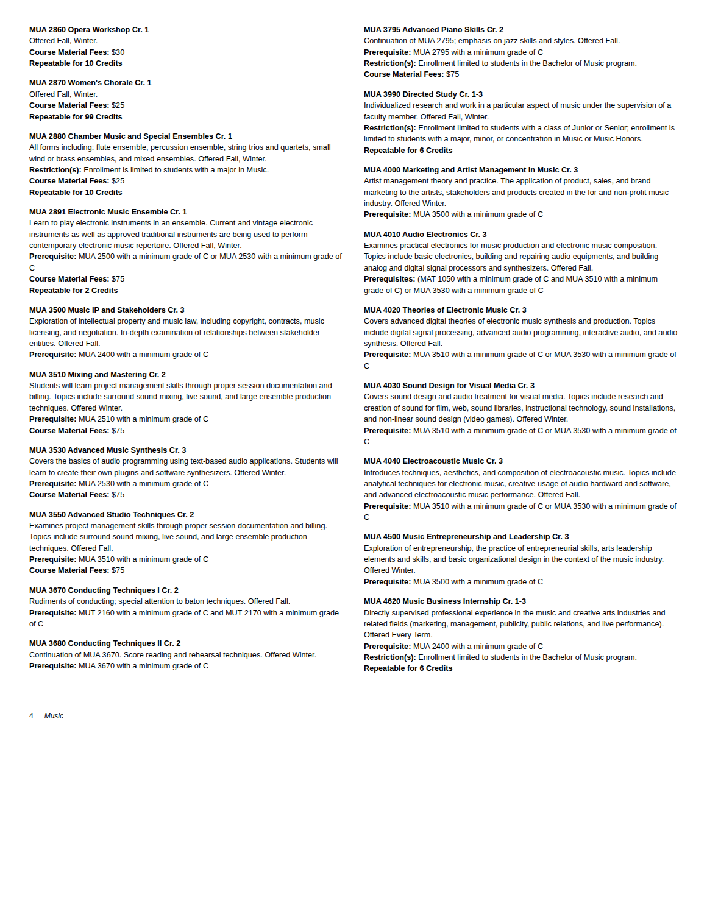MUA 2860 Opera Workshop Cr. 1
Offered Fall, Winter.
Course Material Fees: $30
Repeatable for 10 Credits
MUA 2870 Women's Chorale Cr. 1
Offered Fall, Winter.
Course Material Fees: $25
Repeatable for 99 Credits
MUA 2880 Chamber Music and Special Ensembles Cr. 1
All forms including: flute ensemble, percussion ensemble, string trios and quartets, small wind or brass ensembles, and mixed ensembles. Offered Fall, Winter.
Restriction(s): Enrollment is limited to students with a major in Music.
Course Material Fees: $25
Repeatable for 10 Credits
MUA 2891 Electronic Music Ensemble Cr. 1
Learn to play electronic instruments in an ensemble. Current and vintage electronic instruments as well as approved traditional instruments are being used to perform contemporary electronic music repertoire. Offered Fall, Winter.
Prerequisite: MUA 2500 with a minimum grade of C or MUA 2530 with a minimum grade of C
Course Material Fees: $75
Repeatable for 2 Credits
MUA 3500 Music IP and Stakeholders Cr. 3
Exploration of intellectual property and music law, including copyright, contracts, music licensing, and negotiation. In-depth examination of relationships between stakeholder entities. Offered Fall.
Prerequisite: MUA 2400 with a minimum grade of C
MUA 3510 Mixing and Mastering Cr. 2
Students will learn project management skills through proper session documentation and billing. Topics include surround sound mixing, live sound, and large ensemble production techniques. Offered Winter.
Prerequisite: MUA 2510 with a minimum grade of C
Course Material Fees: $75
MUA 3530 Advanced Music Synthesis Cr. 3
Covers the basics of audio programming using text-based audio applications. Students will learn to create their own plugins and software synthesizers. Offered Winter.
Prerequisite: MUA 2530 with a minimum grade of C
Course Material Fees: $75
MUA 3550 Advanced Studio Techniques Cr. 2
Examines project management skills through proper session documentation and billing. Topics include surround sound mixing, live sound, and large ensemble production techniques. Offered Fall.
Prerequisite: MUA 3510 with a minimum grade of C
Course Material Fees: $75
MUA 3670 Conducting Techniques I Cr. 2
Rudiments of conducting; special attention to baton techniques. Offered Fall.
Prerequisite: MUT 2160 with a minimum grade of C and MUT 2170 with a minimum grade of C
MUA 3680 Conducting Techniques II Cr. 2
Continuation of MUA 3670. Score reading and rehearsal techniques. Offered Winter.
Prerequisite: MUA 3670 with a minimum grade of C
MUA 3795 Advanced Piano Skills Cr. 2
Continuation of MUA 2795; emphasis on jazz skills and styles. Offered Fall.
Prerequisite: MUA 2795 with a minimum grade of C
Restriction(s): Enrollment limited to students in the Bachelor of Music program.
Course Material Fees: $75
MUA 3990 Directed Study Cr. 1-3
Individualized research and work in a particular aspect of music under the supervision of a faculty member. Offered Fall, Winter.
Restriction(s): Enrollment limited to students with a class of Junior or Senior; enrollment is limited to students with a major, minor, or concentration in Music or Music Honors.
Repeatable for 6 Credits
MUA 4000 Marketing and Artist Management in Music Cr. 3
Artist management theory and practice. The application of product, sales, and brand marketing to the artists, stakeholders and products created in the for and non-profit music industry. Offered Winter.
Prerequisite: MUA 3500 with a minimum grade of C
MUA 4010 Audio Electronics Cr. 3
Examines practical electronics for music production and electronic music composition. Topics include basic electronics, building and repairing audio equipments, and building analog and digital signal processors and synthesizers. Offered Fall.
Prerequisites: (MAT 1050 with a minimum grade of C and MUA 3510 with a minimum grade of C) or MUA 3530 with a minimum grade of C
MUA 4020 Theories of Electronic Music Cr. 3
Covers advanced digital theories of electronic music synthesis and production. Topics include digital signal processing, advanced audio programming, interactive audio, and audio synthesis. Offered Fall.
Prerequisite: MUA 3510 with a minimum grade of C or MUA 3530 with a minimum grade of C
MUA 4030 Sound Design for Visual Media Cr. 3
Covers sound design and audio treatment for visual media. Topics include research and creation of sound for film, web, sound libraries, instructional technology, sound installations, and non-linear sound design (video games). Offered Winter.
Prerequisite: MUA 3510 with a minimum grade of C or MUA 3530 with a minimum grade of C
MUA 4040 Electroacoustic Music Cr. 3
Introduces techniques, aesthetics, and composition of electroacoustic music. Topics include analytical techniques for electronic music, creative usage of audio hardward and software, and advanced electroacoustic music performance. Offered Fall.
Prerequisite: MUA 3510 with a minimum grade of C or MUA 3530 with a minimum grade of C
MUA 4500 Music Entrepreneurship and Leadership Cr. 3
Exploration of entrepreneurship, the practice of entrepreneurial skills, arts leadership elements and skills, and basic organizational design in the context of the music industry. Offered Winter.
Prerequisite: MUA 3500 with a minimum grade of C
MUA 4620 Music Business Internship Cr. 1-3
Directly supervised professional experience in the music and creative arts industries and related fields (marketing, management, publicity, public relations, and live performance). Offered Every Term.
Prerequisite: MUA 2400 with a minimum grade of C
Restriction(s): Enrollment limited to students in the Bachelor of Music program.
Repeatable for 6 Credits
4 Music